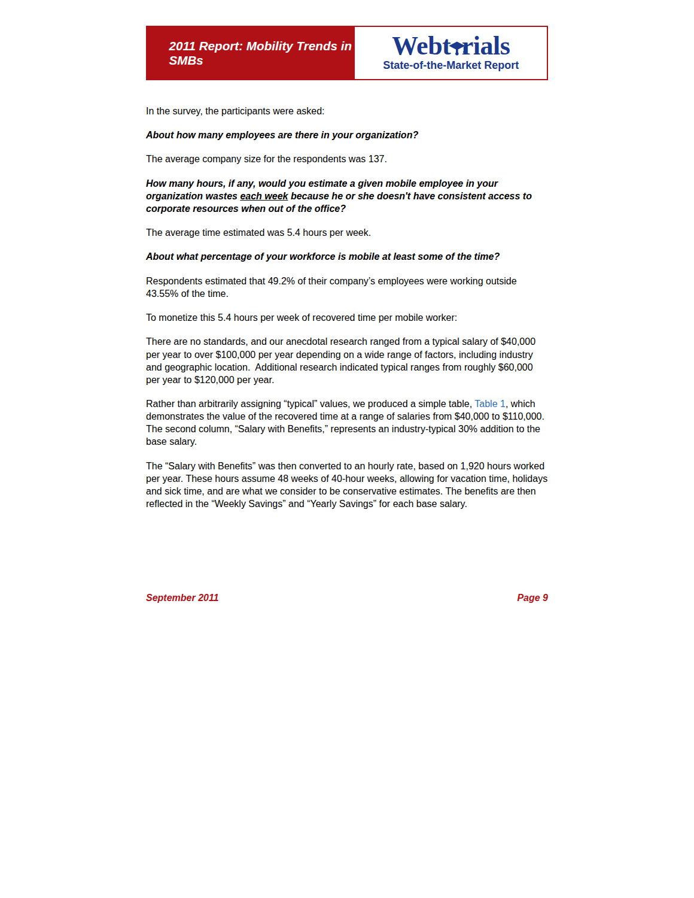2011 Report: Mobility Trends in SMBs
Webt rials
State-of-the-Market Report
In the survey, the participants were asked:
About how many employees are there in your organization?
The average company size for the respondents was 137.
How many hours, if any, would you estimate a given mobile employee in your organization wastes each week because he or she doesn't have consistent access to corporate resources when out of the office?
The average time estimated was 5.4 hours per week.
About what percentage of your workforce is mobile at least some of the time?
Respondents estimated that 49.2% of their company’s employees were working outside 43.55% of the time.
To monetize this 5.4 hours per week of recovered time per mobile worker:
There are no standards, and our anecdotal research ranged from a typical salary of $40,000 per year to over $100,000 per year depending on a wide range of factors, including industry and geographic location. Additional research indicated typical ranges from roughly $60,000 per year to $120,000 per year.
Rather than arbitrarily assigning “typical” values, we produced a simple table, Table 1, which demonstrates the value of the recovered time at a range of salaries from $40,000 to $110,000. The second column, “Salary with Benefits,” represents an industry-typical 30% addition to the base salary.
The “Salary with Benefits” was then converted to an hourly rate, based on 1,920 hours worked per year. These hours assume 48 weeks of 40-hour weeks, allowing for vacation time, holidays and sick time, and are what we consider to be conservative estimates. The benefits are then reflected in the “Weekly Savings” and “Yearly Savings” for each base salary.
September 2011
Page 9